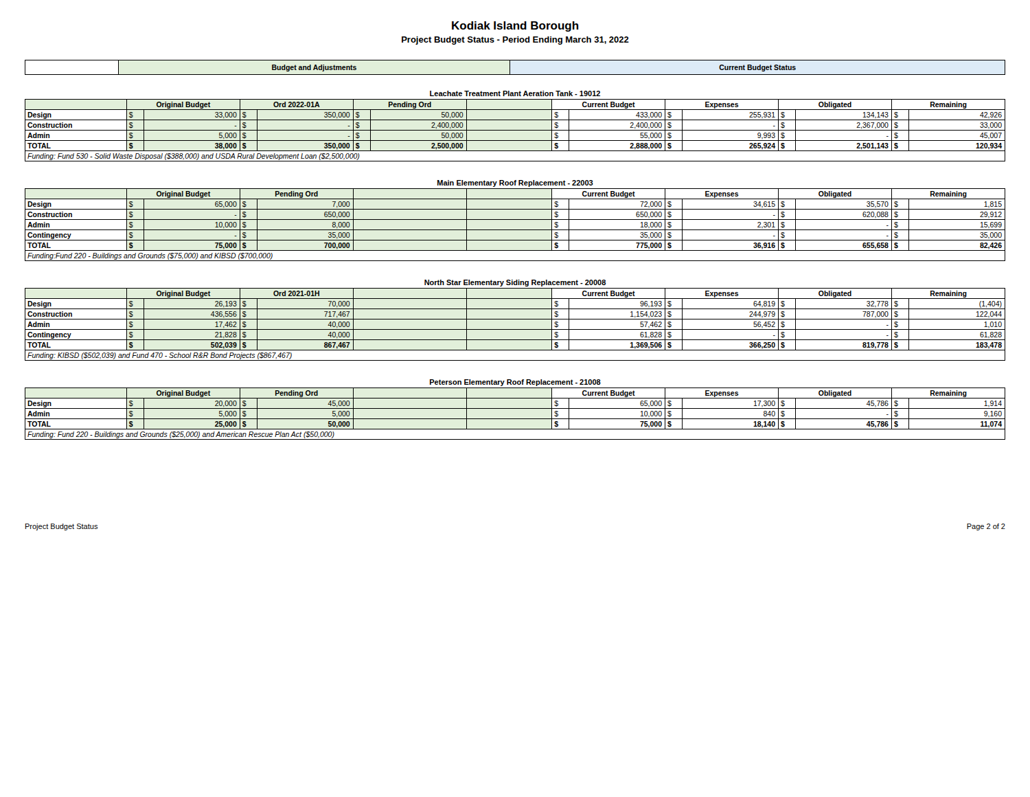Kodiak Island Borough
Project Budget Status - Period Ending March 31, 2022
| | Budget and Adjustments | Current Budget Status |
Leachate Treatment Plant Aeration Tank - 19012
| | Original Budget | Ord 2022-01A | Pending Ord | | Current Budget | Expenses | Obligated | Remaining |
| --- | --- | --- | --- | --- | --- | --- | --- | --- |
| Design | $ | 33,000 | $ | 350,000 | $ | 50,000 | | $ | 433,000 | $ | 255,931 | $ | 134,143 | $ | 42,926 |
| Construction | $ | - | $ | - | $ | 2,400,000 | | $ | 2,400,000 | $ | - | $ | 2,367,000 | $ | 33,000 |
| Admin | $ | 5,000 | $ | - | $ | 50,000 | | $ | 55,000 | $ | 9,993 | $ | - | $ | 45,007 |
| TOTAL | $ | 38,000 | $ | 350,000 | $ | 2,500,000 | | $ | 2,888,000 | $ | 265,924 | $ | 2,501,143 | $ | 120,934 |
| Funding: Fund 530 - Solid Waste Disposal ($388,000) and USDA Rural Development Loan ($2,500,000) |
Main Elementary Roof Replacement - 22003
| | Original Budget | Pending Ord | | | Current Budget | Expenses | Obligated | Remaining |
| --- | --- | --- | --- | --- | --- | --- | --- | --- |
| Design | $ | 65,000 | $ | 7,000 | | | $ | 72,000 | $ | 34,615 | $ | 35,570 | $ | 1,815 |
| Construction | $ | - | $ | 650,000 | | | $ | 650,000 | $ | - | $ | 620,088 | $ | 29,912 |
| Admin | $ | 10,000 | $ | 8,000 | | | $ | 18,000 | $ | 2,301 | $ | - | $ | 15,699 |
| Contingency | $ | - | $ | 35,000 | | | $ | 35,000 | $ | - | $ | - | $ | 35,000 |
| TOTAL | $ | 75,000 | $ | 700,000 | | | $ | 775,000 | $ | 36,916 | $ | 655,658 | $ | 82,426 |
| Funding:Fund 220 - Buildings and Grounds ($75,000) and KIBSD ($700,000) |
North Star Elementary Siding Replacement - 20008
| | Original Budget | Ord 2021-01H | | | Current Budget | Expenses | Obligated | Remaining |
| --- | --- | --- | --- | --- | --- | --- | --- | --- |
| Design | $ | 26,193 | $ | 70,000 | | | $ | 96,193 | $ | 64,819 | $ | 32,778 | $ | (1,404) |
| Construction | $ | 436,556 | $ | 717,467 | | | $ | 1,154,023 | $ | 244,979 | $ | 787,000 | $ | 122,044 |
| Admin | $ | 17,462 | $ | 40,000 | | | $ | 57,462 | $ | 56,452 | $ | - | $ | 1,010 |
| Contingency | $ | 21,828 | $ | 40,000 | | | $ | 61,828 | $ | - | $ | - | $ | 61,828 |
| TOTAL | $ | 502,039 | $ | 867,467 | | | $ | 1,369,506 | $ | 366,250 | $ | 819,778 | $ | 183,478 |
| Funding: KIBSD ($502,039) and Fund 470 - School R&R Bond Projects ($867,467) |
Peterson Elementary Roof Replacement - 21008
| | Original Budget | Pending Ord | | | Current Budget | Expenses | Obligated | Remaining |
| --- | --- | --- | --- | --- | --- | --- | --- | --- |
| Design | $ | 20,000 | $ | 45,000 | | | $ | 65,000 | $ | 17,300 | $ | 45,786 | $ | 1,914 |
| Admin | $ | 5,000 | $ | 5,000 | | | $ | 10,000 | $ | 840 | $ | - | $ | 9,160 |
| TOTAL | $ | 25,000 | $ | 50,000 | | | $ | 75,000 | $ | 18,140 | $ | 45,786 | $ | 11,074 |
| Funding: Fund 220 - Buildings and Grounds ($25,000) and American Rescue Plan Act ($50,000) |
Project Budget Status Page 2 of 2